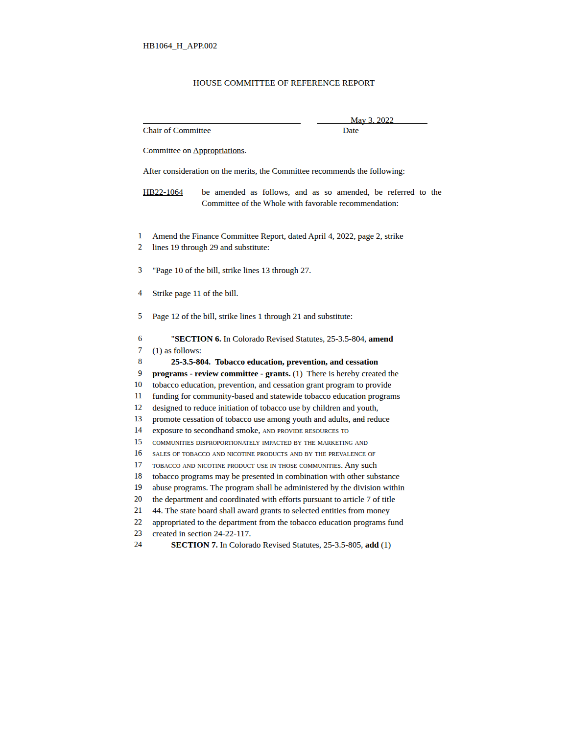HB1064_H_APP.002
HOUSE COMMITTEE OF REFERENCE REPORT
May 3, 2022
Chair of Committee
Date
Committee on Appropriations.
After consideration on the merits, the Committee recommends the following:
HB22-1064
be amended as follows, and as so amended, be referred to the Committee of the Whole with favorable recommendation:
1
Amend the Finance Committee Report, dated April 4, 2022, page 2, strike
2
lines 19 through 29 and substitute:
3
"Page 10 of the bill, strike lines 13 through 27.
4
Strike page 11 of the bill.
5
Page 12 of the bill, strike lines 1 through 21 and substitute:
6
"SECTION 6. In Colorado Revised Statutes, 25-3.5-804, amend
7
(1) as follows:
8
25-3.5-804. Tobacco education, prevention, and cessation
9
programs - review committee - grants. (1) There is hereby created the
10
tobacco education, prevention, and cessation grant program to provide
11
funding for community-based and statewide tobacco education programs
12
designed to reduce initiation of tobacco use by children and youth,
13
promote cessation of tobacco use among youth and adults, and reduce
14
exposure to secondhand smoke, and provide resources to
15
communities disproportionately impacted by the marketing and
16
sales of tobacco and nicotine products and by the prevalence of
17
tobacco and nicotine product use in those communities. Any such
18
tobacco programs may be presented in combination with other substance
19
abuse programs. The program shall be administered by the division within
20
the department and coordinated with efforts pursuant to article 7 of title
21
44. The state board shall award grants to selected entities from money
22
appropriated to the department from the tobacco education programs fund
23
created in section 24-22-117.
24
SECTION 7. In Colorado Revised Statutes, 25-3.5-805, add (1)